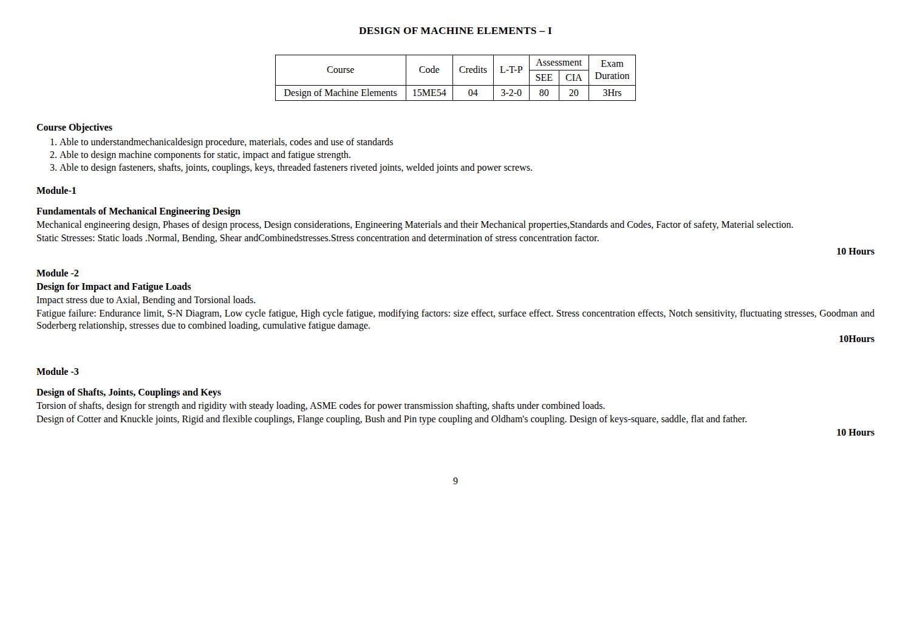DESIGN OF MACHINE ELEMENTS – I
| Course | Code | Credits | L-T-P | Assessment | Exam Duration |
| SEE | CIA |
| Design of Machine Elements | 15ME54 | 04 | 3-2-0 | 80 | 20 | 3Hrs |
Course Objectives
Able to understandmechanicaldesign procedure, materials, codes and use of standards
Able to design machine components for static, impact and fatigue strength.
Able to design fasteners, shafts, joints, couplings, keys, threaded fasteners riveted joints, welded joints and power screws.
Module-1
Fundamentals of Mechanical Engineering Design
Mechanical engineering design, Phases of design process, Design considerations, Engineering Materials and their Mechanical properties,Standards and Codes, Factor of safety, Material selection.
Static Stresses: Static loads .Normal, Bending, Shear andCombinedstresses.Stress concentration and determination of stress concentration factor.
10 Hours
Module -2
Design for Impact and Fatigue Loads
Impact stress due to Axial, Bending and Torsional loads.
Fatigue failure: Endurance limit, S-N Diagram, Low cycle fatigue, High cycle fatigue, modifying factors: size effect, surface effect. Stress concentration effects, Notch sensitivity, fluctuating stresses, Goodman and Soderberg relationship, stresses due to combined loading, cumulative fatigue damage.
10Hours
Module -3
Design of Shafts, Joints, Couplings and Keys
Torsion of shafts, design for strength and rigidity with steady loading, ASME codes for power transmission shafting, shafts under combined loads.
Design of Cotter and Knuckle joints, Rigid and flexible couplings, Flange coupling, Bush and Pin type coupling and Oldham's coupling. Design of keys-square, saddle, flat and father.
10 Hours
9